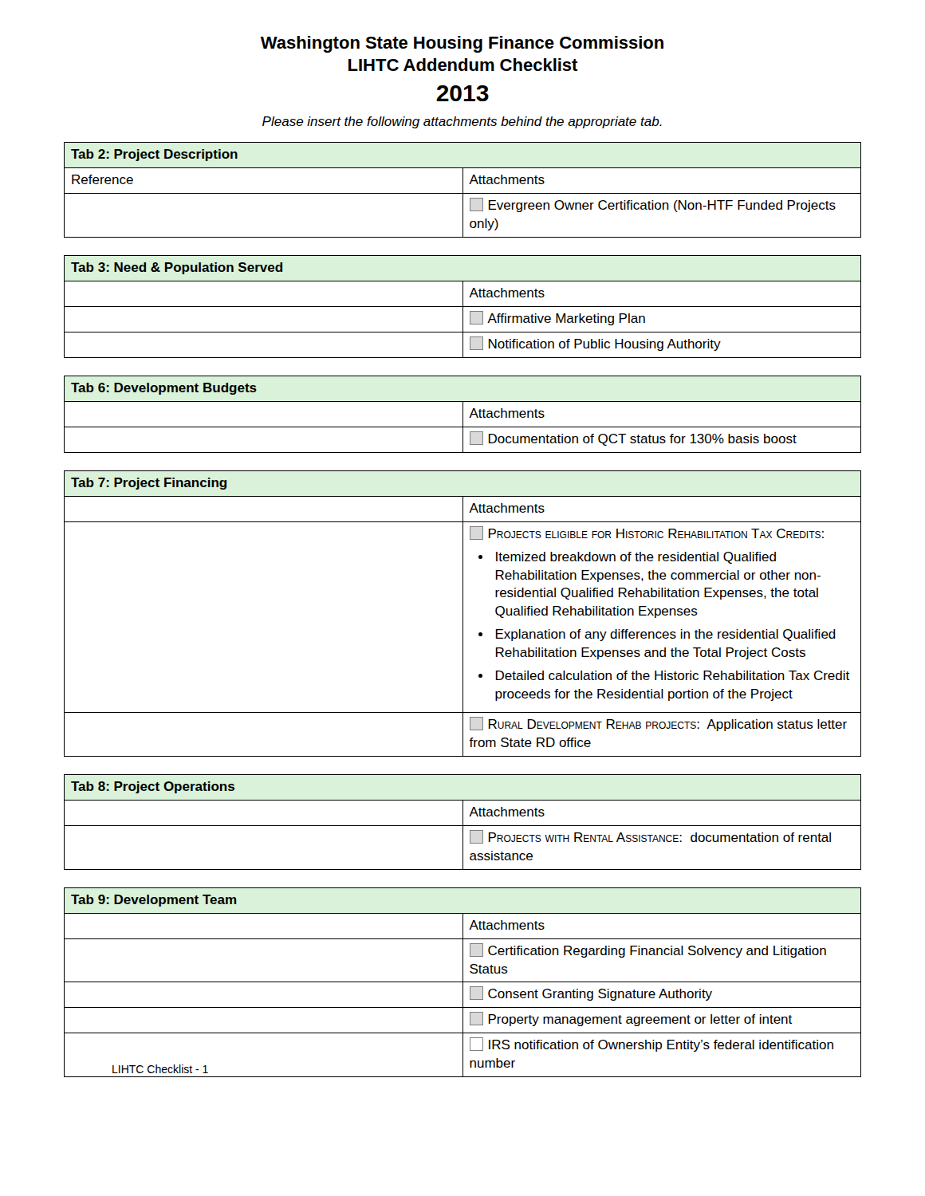Washington State Housing Finance Commission
LIHTC Addendum Checklist
2013
Please insert the following attachments behind the appropriate tab.
| Tab 2: Project Description |
| Reference | Attachments |
| | Evergreen Owner Certification (Non-HTF Funded Projects only) |
| Tab 3: Need & Population Served |
| | Attachments |
| | Affirmative Marketing Plan |
| | Notification of Public Housing Authority |
| Tab 6: Development Budgets |
| | Attachments |
| | Documentation of QCT status for 130% basis boost |
| Tab 7: Project Financing |
| | Attachments |
| | Projects eligible for Historic Rehabilitation Tax Credits : Itemized breakdown of the residential Qualified Rehabilitation Expenses, the commercial or other non-residential Qualified Rehabilitation Expenses, the total Qualified Rehabilitation Expenses Explanation of any differences in the residential Qualified Rehabilitation Expenses and the Total Project Costs Detailed calculation of the Historic Rehabilitation Tax Credit proceeds for the Residential portion of the Project |
| | Rural Development Rehab projects : Application status letter from State RD office |
| Tab 8: Project Operations |
| | Attachments |
| | Projects with Rental Assistance : documentation of rental assistance |
| Tab 9: Development Team |
| | Attachments |
| | Certification Regarding Financial Solvency and Litigation Status |
| | Consent Granting Signature Authority |
| | Property management agreement or letter of intent |
| | IRS notification of Ownership Entity’s federal identification number |
LIHTC Checklist - 1